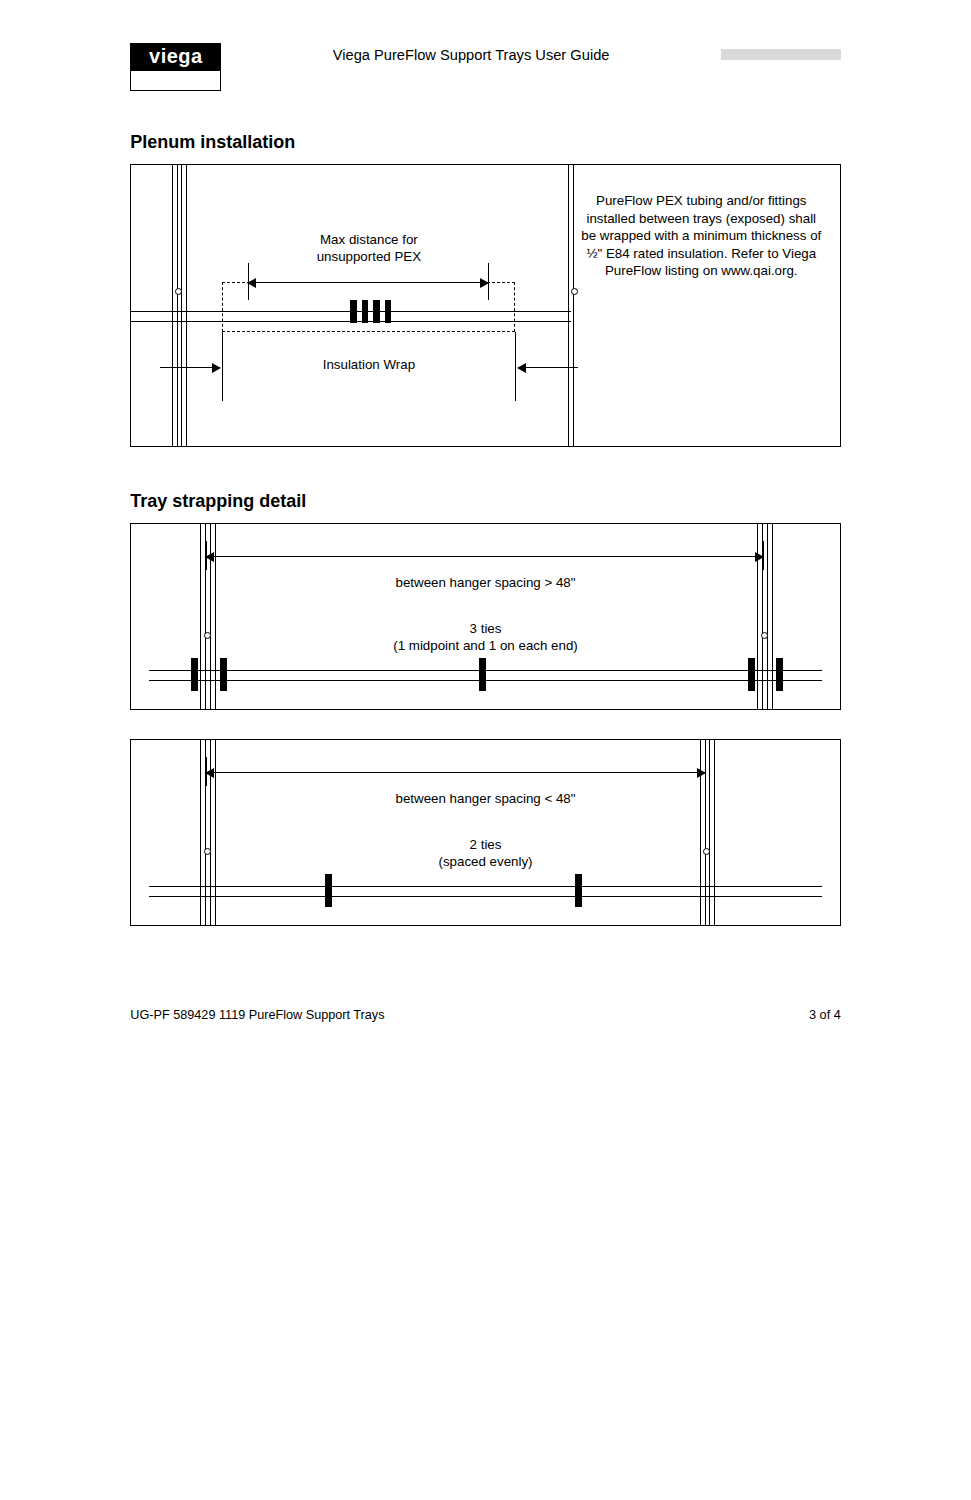viega
Viega PureFlow Support Trays User Guide
Plenum installation
Max distance for
unsupported PEX
Insulation Wrap
PureFlow PEX tubing and/or fittings installed between trays (exposed) shall be wrapped with a minimum thickness of ½" E84 rated insulation. Refer to Viega PureFlow listing on www.qai.org.
Tray strapping detail
between hanger spacing > 48"
3 ties
(1 midpoint and 1 on each end)
between hanger spacing < 48"
2 ties
(spaced evenly)
UG-PF 589429 1119 PureFlow Support Trays
3 of 4